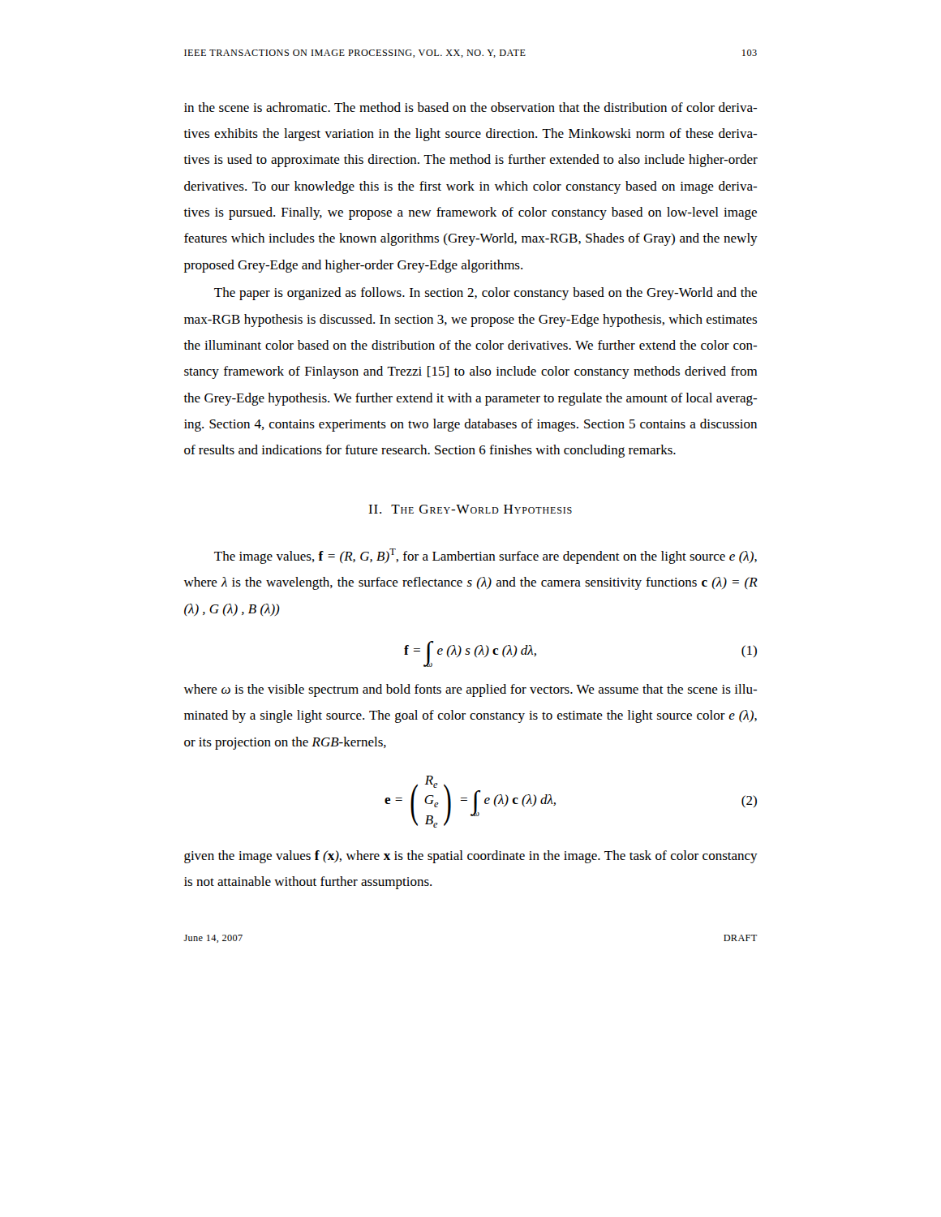IEEE Transactions on Image Processing, Vol. XX, No. Y, Date 103
in the scene is achromatic. The method is based on the observation that the distribution of color derivatives exhibits the largest variation in the light source direction. The Minkowski norm of these derivatives is used to approximate this direction. The method is further extended to also include higher-order derivatives. To our knowledge this is the first work in which color constancy based on image derivatives is pursued. Finally, we propose a new framework of color constancy based on low-level image features which includes the known algorithms (Grey-World, max-RGB, Shades of Gray) and the newly proposed Grey-Edge and higher-order Grey-Edge algorithms.
The paper is organized as follows. In section 2, color constancy based on the Grey-World and the max-RGB hypothesis is discussed. In section 3, we propose the Grey-Edge hypothesis, which estimates the illuminant color based on the distribution of the color derivatives. We further extend the color constancy framework of Finlayson and Trezzi [15] to also include color constancy methods derived from the Grey-Edge hypothesis. We further extend it with a parameter to regulate the amount of local averaging. Section 4, contains experiments on two large databases of images. Section 5 contains a discussion of results and indications for future research. Section 6 finishes with concluding remarks.
II. The Grey-World Hypothesis
The image values, f = (R, G, B)T, for a Lambertian surface are dependent on the light source e (λ), where λ is the wavelength, the surface reflectance s (λ) and the camera sensitivity functions c (λ) = (R (λ) , G (λ) , B (λ))
f = ∫ω e (λ) s (λ) c (λ) dλ,
(1)
where ω is the visible spectrum and bold fonts are applied for vectors. We assume that the scene is illuminated by a single light source. The goal of color constancy is to estimate the light source color e (λ), or its projection on the RGB-kernels,
e = ( Re Ge Be ) = ∫ω e (λ) c (λ) dλ,
(2)
given the image values f (x), where x is the spatial coordinate in the image. The task of color constancy is not attainable without further assumptions.
June 14, 2007 DRAFT